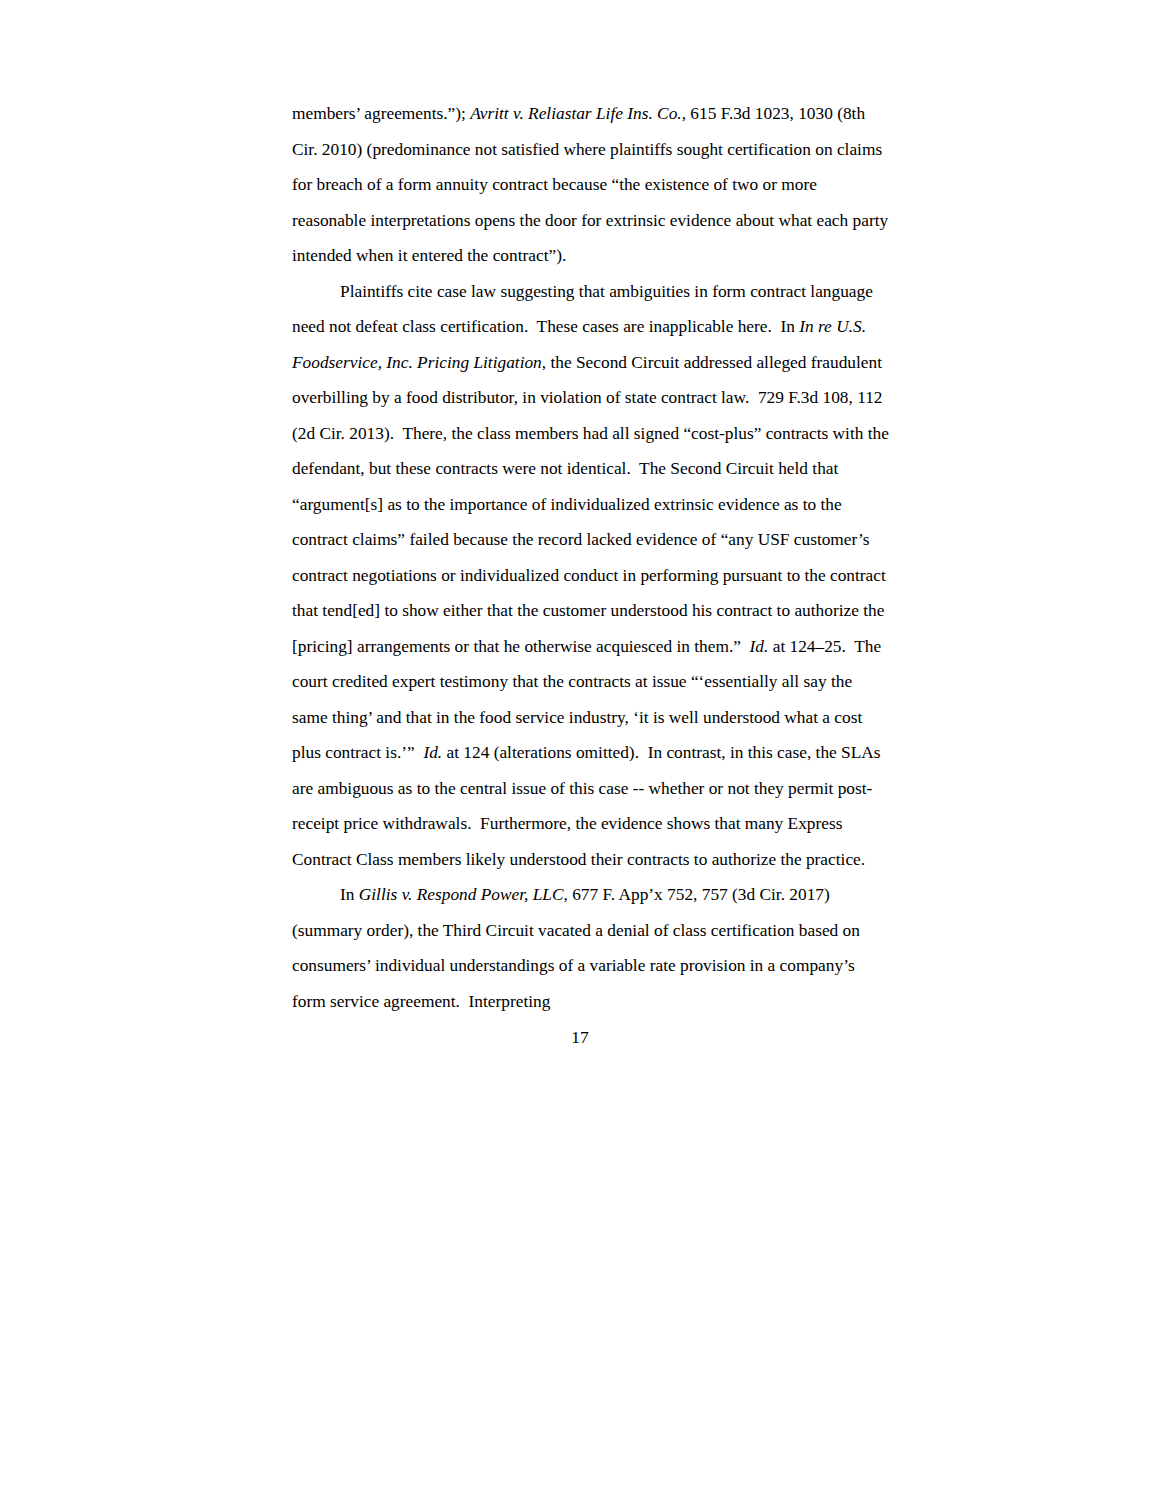members’ agreements.”); Avritt v. Reliastar Life Ins. Co., 615 F.3d 1023, 1030 (8th Cir. 2010) (predominance not satisfied where plaintiffs sought certification on claims for breach of a form annuity contract because “the existence of two or more reasonable interpretations opens the door for extrinsic evidence about what each party intended when it entered the contract”).
Plaintiffs cite case law suggesting that ambiguities in form contract language need not defeat class certification. These cases are inapplicable here. In In re U.S. Foodservice, Inc. Pricing Litigation, the Second Circuit addressed alleged fraudulent overbilling by a food distributor, in violation of state contract law. 729 F.3d 108, 112 (2d Cir. 2013). There, the class members had all signed “cost-plus” contracts with the defendant, but these contracts were not identical. The Second Circuit held that “argument[s] as to the importance of individualized extrinsic evidence as to the contract claims” failed because the record lacked evidence of “any USF customer’s contract negotiations or individualized conduct in performing pursuant to the contract that tend[ed] to show either that the customer understood his contract to authorize the [pricing] arrangements or that he otherwise acquiesced in them.” Id. at 124–25. The court credited expert testimony that the contracts at issue “‘essentially all say the same thing’ and that in the food service industry, ‘it is well understood what a cost plus contract is.’” Id. at 124 (alterations omitted). In contrast, in this case, the SLAs are ambiguous as to the central issue of this case -- whether or not they permit post-receipt price withdrawals. Furthermore, the evidence shows that many Express Contract Class members likely understood their contracts to authorize the practice.
In Gillis v. Respond Power, LLC, 677 F. App’x 752, 757 (3d Cir. 2017) (summary order), the Third Circuit vacated a denial of class certification based on consumers’ individual understandings of a variable rate provision in a company’s form service agreement. Interpreting
17